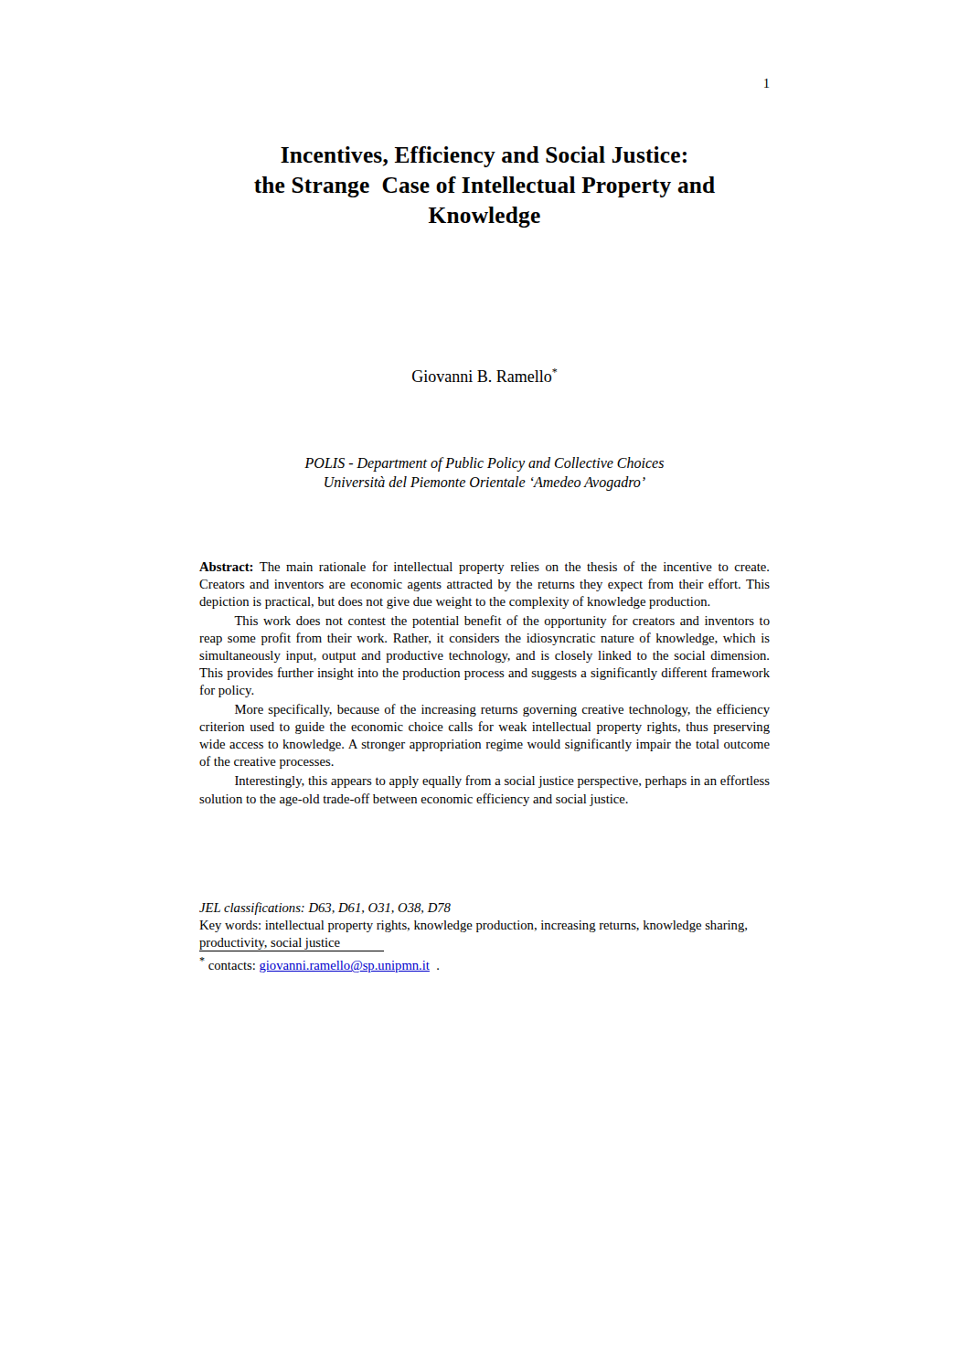1
Incentives, Efficiency and Social Justice:
the Strange Case of Intellectual Property and
Knowledge
Giovanni B. Ramello*
POLIS - Department of Public Policy and Collective Choices
Università del Piemonte Orientale ‘Amedeo Avogadro’
Abstract: The main rationale for intellectual property relies on the thesis of the incentive to create. Creators and inventors are economic agents attracted by the returns they expect from their effort. This depiction is practical, but does not give due weight to the complexity of knowledge production.
This work does not contest the potential benefit of the opportunity for creators and inventors to reap some profit from their work. Rather, it considers the idiosyncratic nature of knowledge, which is simultaneously input, output and productive technology, and is closely linked to the social dimension. This provides further insight into the production process and suggests a significantly different framework for policy.
More specifically, because of the increasing returns governing creative technology, the efficiency criterion used to guide the economic choice calls for weak intellectual property rights, thus preserving wide access to knowledge. A stronger appropriation regime would significantly impair the total outcome of the creative processes.
Interestingly, this appears to apply equally from a social justice perspective, perhaps in an effortless solution to the age-old trade-off between economic efficiency and social justice.
JEL classifications: D63, D61, O31, O38, D78
Key words: intellectual property rights, knowledge production, increasing returns, knowledge sharing, productivity, social justice
* contacts: giovanni.ramello@sp.unipmn.it .